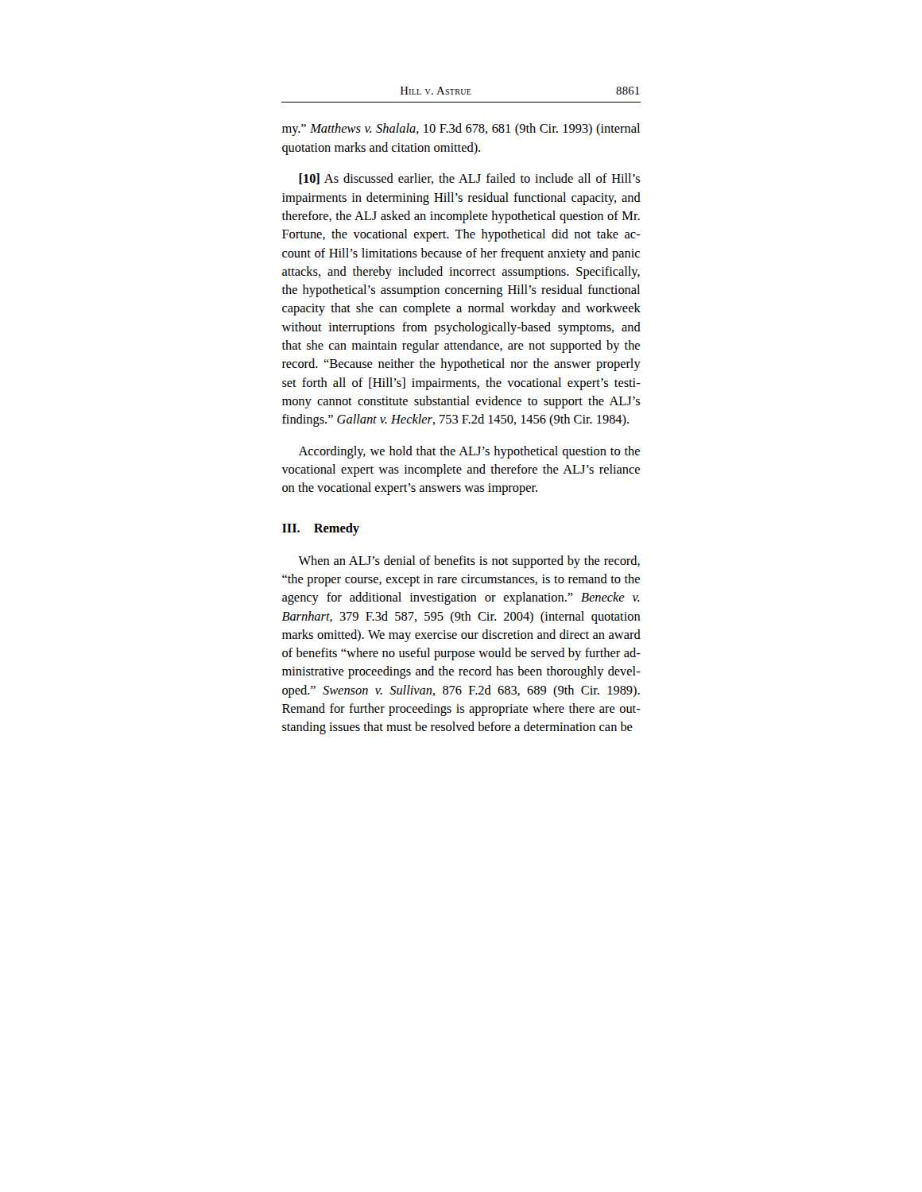Hill v. Astrue 8861
my.” Matthews v. Shalala, 10 F.3d 678, 681 (9th Cir. 1993) (internal quotation marks and citation omitted).
[10] As discussed earlier, the ALJ failed to include all of Hill’s impairments in determining Hill’s residual functional capacity, and therefore, the ALJ asked an incomplete hypothetical question of Mr. Fortune, the vocational expert. The hypothetical did not take account of Hill’s limitations because of her frequent anxiety and panic attacks, and thereby included incorrect assumptions. Specifically, the hypothetical’s assumption concerning Hill’s residual functional capacity that she can complete a normal workday and workweek without interruptions from psychologically-based symptoms, and that she can maintain regular attendance, are not supported by the record. “Because neither the hypothetical nor the answer properly set forth all of [Hill’s] impairments, the vocational expert’s testimony cannot constitute substantial evidence to support the ALJ’s findings.” Gallant v. Heckler, 753 F.2d 1450, 1456 (9th Cir. 1984).
Accordingly, we hold that the ALJ’s hypothetical question to the vocational expert was incomplete and therefore the ALJ’s reliance on the vocational expert’s answers was improper.
III. Remedy
When an ALJ’s denial of benefits is not supported by the record, “the proper course, except in rare circumstances, is to remand to the agency for additional investigation or explanation.” Benecke v. Barnhart, 379 F.3d 587, 595 (9th Cir. 2004) (internal quotation marks omitted). We may exercise our discretion and direct an award of benefits “where no useful purpose would be served by further administrative proceedings and the record has been thoroughly developed.” Swenson v. Sullivan, 876 F.2d 683, 689 (9th Cir. 1989). Remand for further proceedings is appropriate where there are outstanding issues that must be resolved before a determination can be